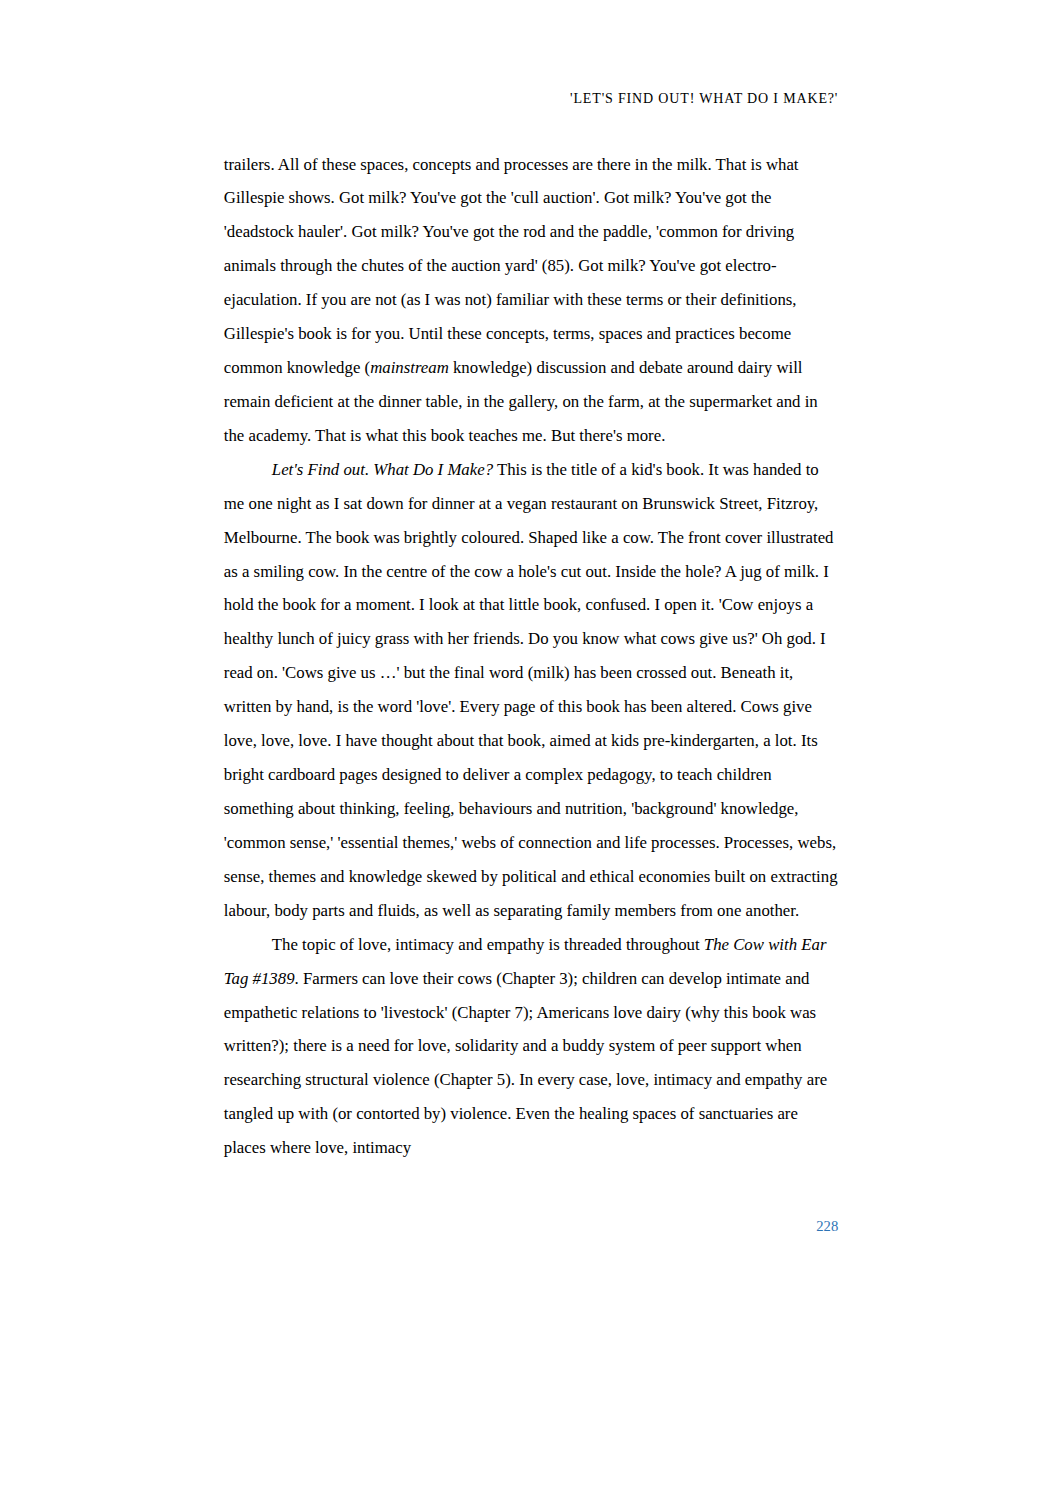'Let's find out! What do I make?'
trailers. All of these spaces, concepts and processes are there in the milk. That is what Gillespie shows. Got milk? You've got the 'cull auction'. Got milk? You've got the 'deadstock hauler'. Got milk? You've got the rod and the paddle, 'common for driving animals through the chutes of the auction yard' (85). Got milk? You've got electro-ejaculation. If you are not (as I was not) familiar with these terms or their definitions, Gillespie's book is for you. Until these concepts, terms, spaces and practices become common knowledge (mainstream knowledge) discussion and debate around dairy will remain deficient at the dinner table, in the gallery, on the farm, at the supermarket and in the academy. That is what this book teaches me. But there's more.
Let's Find out. What Do I Make? This is the title of a kid's book. It was handed to me one night as I sat down for dinner at a vegan restaurant on Brunswick Street, Fitzroy, Melbourne. The book was brightly coloured. Shaped like a cow. The front cover illustrated as a smiling cow. In the centre of the cow a hole's cut out. Inside the hole? A jug of milk. I hold the book for a moment. I look at that little book, confused. I open it. 'Cow enjoys a healthy lunch of juicy grass with her friends. Do you know what cows give us?' Oh god. I read on. 'Cows give us …' but the final word (milk) has been crossed out. Beneath it, written by hand, is the word 'love'. Every page of this book has been altered. Cows give love, love, love. I have thought about that book, aimed at kids pre-kindergarten, a lot. Its bright cardboard pages designed to deliver a complex pedagogy, to teach children something about thinking, feeling, behaviours and nutrition, 'background' knowledge, 'common sense,' 'essential themes,' webs of connection and life processes. Processes, webs, sense, themes and knowledge skewed by political and ethical economies built on extracting labour, body parts and fluids, as well as separating family members from one another.
The topic of love, intimacy and empathy is threaded throughout The Cow with Ear Tag #1389. Farmers can love their cows (Chapter 3); children can develop intimate and empathetic relations to 'livestock' (Chapter 7); Americans love dairy (why this book was written?); there is a need for love, solidarity and a buddy system of peer support when researching structural violence (Chapter 5). In every case, love, intimacy and empathy are tangled up with (or contorted by) violence. Even the healing spaces of sanctuaries are places where love, intimacy
228